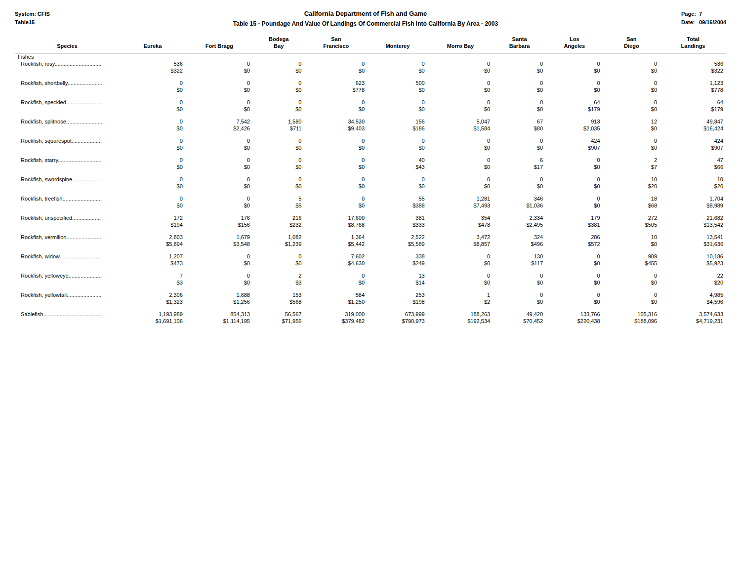System: CFIS
Table15
California Department of Fish and Game
Table 15 - Poundage And Value Of Landings Of Commercial Fish Into California By Area - 2003
| Page: | 7 |
| Date: | 09/16/2004 |
| Species | Eureka | Fort Bragg | Bodega Bay | San Francisco | Monterey | Morro Bay | Santa Barbara | Los Angeles | San Diego | Total Landings |
| --- | --- | --- | --- | --- | --- | --- | --- | --- | --- | --- |
| Fishes |
| Rockfish, rosy ............................... | 536 | 0 | 0 | 0 | 0 | 0 | 0 | 0 | 0 | 536 |
| | $322 | $0 | $0 | $0 | $0 | $0 | $0 | $0 | $0 | $322 |
| Rockfish, shortbelly ....................... | 0 | 0 | 0 | 623 | 500 | 0 | 0 | 0 | 0 | 1,123 |
| | $0 | $0 | $0 | $778 | $0 | $0 | $0 | $0 | $0 | $778 |
| Rockfish, speckled ........................ | 0 | 0 | 0 | 0 | 0 | 0 | 0 | 64 | 0 | 64 |
| | $0 | $0 | $0 | $0 | $0 | $0 | $0 | $179 | $0 | $179 |
| Rockfish, splitnose ........................ | 0 | 7,542 | 1,580 | 34,530 | 156 | 5,047 | 67 | 913 | 12 | 49,847 |
| | $0 | $2,426 | $711 | $9,403 | $186 | $1,584 | $80 | $2,035 | $0 | $16,424 |
| Rockfish, squarespot .................... | 0 | 0 | 0 | 0 | 0 | 0 | 0 | 424 | 0 | 424 |
| | $0 | $0 | $0 | $0 | $0 | $0 | $0 | $907 | $0 | $907 |
| Rockfish, starry ............................. | 0 | 0 | 0 | 0 | 40 | 0 | 6 | 0 | 2 | 47 |
| | $0 | $0 | $0 | $0 | $43 | $0 | $17 | $0 | $7 | $66 |
| Rockfish, swordspine ................... | 0 | 0 | 0 | 0 | 0 | 0 | 0 | 0 | 10 | 10 |
| | $0 | $0 | $0 | $0 | $0 | $0 | $0 | $0 | $20 | $20 |
| Rockfish, treefish .......................... | 0 | 0 | 5 | 0 | 55 | 1,281 | 346 | 0 | 18 | 1,704 |
| | $0 | $0 | $5 | $0 | $388 | $7,493 | $1,036 | $0 | $68 | $8,989 |
| Rockfish, unspecified ................... | 172 | 176 | 216 | 17,600 | 381 | 354 | 2,334 | 179 | 272 | 21,682 |
| | $194 | $156 | $232 | $8,768 | $333 | $478 | $2,495 | $381 | $505 | $13,542 |
| Rockfish, vermilion ....................... | 2,803 | 1,679 | 1,082 | 1,364 | 2,522 | 3,472 | 324 | 286 | 10 | 13,541 |
| | $5,894 | $3,548 | $1,239 | $5,442 | $5,589 | $8,857 | $496 | $572 | $0 | $31,636 |
| Rockfish, widow ............................ | 1,207 | 0 | 0 | 7,602 | 338 | 0 | 130 | 0 | 909 | 10,186 |
| | $473 | $0 | $0 | $4,630 | $249 | $0 | $117 | $0 | $455 | $5,923 |
| Rockfish, yelloweye ...................... | 7 | 0 | 2 | 0 | 13 | 0 | 0 | 0 | 0 | 22 |
| | $3 | $0 | $3 | $0 | $14 | $0 | $0 | $0 | $0 | $20 |
| Rockfish, yellowtail ....................... | 2,306 | 1,688 | 153 | 584 | 253 | 1 | 0 | 0 | 0 | 4,985 |
| | $1,323 | $1,256 | $568 | $1,250 | $198 | $2 | $0 | $0 | $0 | $4,596 |
| Sablefish ....................................... | 1,193,989 | 854,313 | 56,567 | 319,000 | 673,999 | 188,263 | 49,420 | 133,766 | 105,316 | 3,574,633 |
| | $1,691,106 | $1,114,195 | $71,956 | $379,482 | $790,973 | $192,534 | $70,452 | $220,438 | $188,096 | $4,719,231 |